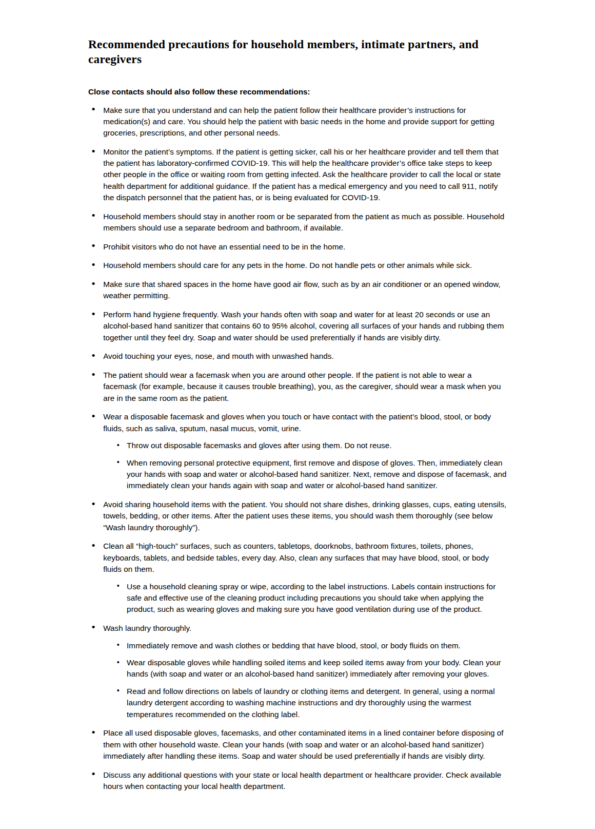Recommended precautions for household members, intimate partners, and caregivers
Close contacts should also follow these recommendations:
Make sure that you understand and can help the patient follow their healthcare provider’s instructions for medication(s) and care. You should help the patient with basic needs in the home and provide support for getting groceries, prescriptions, and other personal needs.
Monitor the patient’s symptoms. If the patient is getting sicker, call his or her healthcare provider and tell them that the patient has laboratory-confirmed COVID-19. This will help the healthcare provider’s office take steps to keep other people in the office or waiting room from getting infected. Ask the healthcare provider to call the local or state health department for additional guidance. If the patient has a medical emergency and you need to call 911, notify the dispatch personnel that the patient has, or is being evaluated for COVID-19.
Household members should stay in another room or be separated from the patient as much as possible. Household members should use a separate bedroom and bathroom, if available.
Prohibit visitors who do not have an essential need to be in the home.
Household members should care for any pets in the home. Do not handle pets or other animals while sick.
Make sure that shared spaces in the home have good air flow, such as by an air conditioner or an opened window, weather permitting.
Perform hand hygiene frequently. Wash your hands often with soap and water for at least 20 seconds or use an alcohol-based hand sanitizer that contains 60 to 95% alcohol, covering all surfaces of your hands and rubbing them together until they feel dry. Soap and water should be used preferentially if hands are visibly dirty.
Avoid touching your eyes, nose, and mouth with unwashed hands.
The patient should wear a facemask when you are around other people. If the patient is not able to wear a facemask (for example, because it causes trouble breathing), you, as the caregiver, should wear a mask when you are in the same room as the patient.
Wear a disposable facemask and gloves when you touch or have contact with the patient’s blood, stool, or body fluids, such as saliva, sputum, nasal mucus, vomit, urine.
Throw out disposable facemasks and gloves after using them. Do not reuse.
When removing personal protective equipment, first remove and dispose of gloves. Then, immediately clean your hands with soap and water or alcohol-based hand sanitizer. Next, remove and dispose of facemask, and immediately clean your hands again with soap and water or alcohol-based hand sanitizer.
Avoid sharing household items with the patient. You should not share dishes, drinking glasses, cups, eating utensils, towels, bedding, or other items. After the patient uses these items, you should wash them thoroughly (see below “Wash laundry thoroughly”).
Clean all “high-touch” surfaces, such as counters, tabletops, doorknobs, bathroom fixtures, toilets, phones, keyboards, tablets, and bedside tables, every day. Also, clean any surfaces that may have blood, stool, or body fluids on them.
Use a household cleaning spray or wipe, according to the label instructions. Labels contain instructions for safe and effective use of the cleaning product including precautions you should take when applying the product, such as wearing gloves and making sure you have good ventilation during use of the product.
Wash laundry thoroughly.
Immediately remove and wash clothes or bedding that have blood, stool, or body fluids on them.
Wear disposable gloves while handling soiled items and keep soiled items away from your body. Clean your hands (with soap and water or an alcohol-based hand sanitizer) immediately after removing your gloves.
Read and follow directions on labels of laundry or clothing items and detergent. In general, using a normal laundry detergent according to washing machine instructions and dry thoroughly using the warmest temperatures recommended on the clothing label.
Place all used disposable gloves, facemasks, and other contaminated items in a lined container before disposing of them with other household waste. Clean your hands (with soap and water or an alcohol-based hand sanitizer) immediately after handling these items. Soap and water should be used preferentially if hands are visibly dirty.
Discuss any additional questions with your state or local health department or healthcare provider. Check available hours when contacting your local health department.